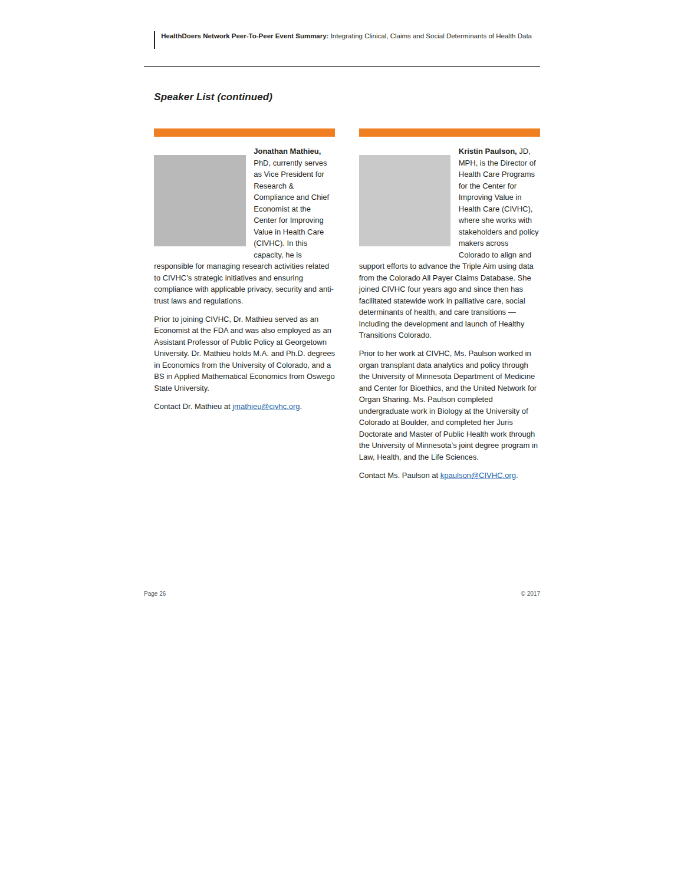HealthDoers Network Peer-To-Peer Event Summary: Integrating Clinical, Claims and Social Determinants of Health Data
Speaker List (continued)
Jonathan Mathieu, PhD, currently serves as Vice President for Research & Compliance and Chief Economist at the Center for Improving Value in Health Care (CIVHC). In this capacity, he is responsible for managing research activities related to CIVHC’s strategic initiatives and ensuring compliance with applicable privacy, security and anti-trust laws and regulations.
Prior to joining CIVHC, Dr. Mathieu served as an Economist at the FDA and was also employed as an Assistant Professor of Public Policy at Georgetown University. Dr. Mathieu holds M.A. and Ph.D. degrees in Economics from the University of Colorado, and a BS in Applied Mathematical Economics from Oswego State University.
Contact Dr. Mathieu at jmathieu@civhc.org.
Kristin Paulson, JD, MPH, is the Director of Health Care Programs for the Center for Improving Value in Health Care (CIVHC), where she works with stakeholders and policy makers across Colorado to align and support efforts to advance the Triple Aim using data from the Colorado All Payer Claims Database. She joined CIVHC four years ago and since then has facilitated statewide work in palliative care, social determinants of health, and care transitions — including the development and launch of Healthy Transitions Colorado.
Prior to her work at CIVHC, Ms. Paulson worked in organ transplant data analytics and policy through the University of Minnesota Department of Medicine and Center for Bioethics, and the United Network for Organ Sharing. Ms. Paulson completed undergraduate work in Biology at the University of Colorado at Boulder, and completed her Juris Doctorate and Master of Public Health work through the University of Minnesota’s joint degree program in Law, Health, and the Life Sciences.
Contact Ms. Paulson at kpaulson@CIVHC.org.
Page 26
© 2017